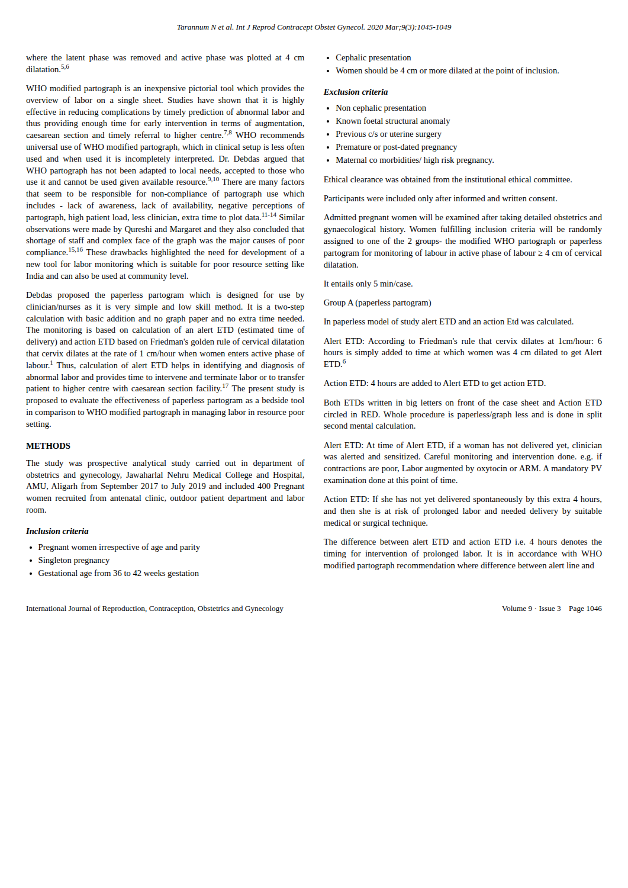Tarannum N et al. Int J Reprod Contracept Obstet Gynecol. 2020 Mar;9(3):1045-1049
where the latent phase was removed and active phase was plotted at 4 cm dilatation.5,6
WHO modified partograph is an inexpensive pictorial tool which provides the overview of labor on a single sheet. Studies have shown that it is highly effective in reducing complications by timely prediction of abnormal labor and thus providing enough time for early intervention in terms of augmentation, caesarean section and timely referral to higher centre.7,8 WHO recommends universal use of WHO modified partograph, which in clinical setup is less often used and when used it is incompletely interpreted. Dr. Debdas argued that WHO partograph has not been adapted to local needs, accepted to those who use it and cannot be used given available resource.9,10 There are many factors that seem to be responsible for non-compliance of partograph use which includes - lack of awareness, lack of availability, negative perceptions of partograph, high patient load, less clinician, extra time to plot data.11-14 Similar observations were made by Qureshi and Margaret and they also concluded that shortage of staff and complex face of the graph was the major causes of poor compliance.15,16 These drawbacks highlighted the need for development of a new tool for labor monitoring which is suitable for poor resource setting like India and can also be used at community level.
Debdas proposed the paperless partogram which is designed for use by clinician/nurses as it is very simple and low skill method. It is a two-step calculation with basic addition and no graph paper and no extra time needed. The monitoring is based on calculation of an alert ETD (estimated time of delivery) and action ETD based on Friedman's golden rule of cervical dilatation that cervix dilates at the rate of 1 cm/hour when women enters active phase of labour.1 Thus, calculation of alert ETD helps in identifying and diagnosis of abnormal labor and provides time to intervene and terminate labor or to transfer patient to higher centre with caesarean section facility.17 The present study is proposed to evaluate the effectiveness of paperless partogram as a bedside tool in comparison to WHO modified partograph in managing labor in resource poor setting.
METHODS
The study was prospective analytical study carried out in department of obstetrics and gynecology, Jawaharlal Nehru Medical College and Hospital, AMU, Aligarh from September 2017 to July 2019 and included 400 Pregnant women recruited from antenatal clinic, outdoor patient department and labor room.
Inclusion criteria
Pregnant women irrespective of age and parity
Singleton pregnancy
Gestational age from 36 to 42 weeks gestation
Cephalic presentation
Women should be 4 cm or more dilated at the point of inclusion.
Exclusion criteria
Non cephalic presentation
Known foetal structural anomaly
Previous c/s or uterine surgery
Premature or post-dated pregnancy
Maternal co morbidities/ high risk pregnancy.
Ethical clearance was obtained from the institutional ethical committee.
Participants were included only after informed and written consent.
Admitted pregnant women will be examined after taking detailed obstetrics and gynaecological history. Women fulfilling inclusion criteria will be randomly assigned to one of the 2 groups- the modified WHO partograph or paperless partogram for monitoring of labour in active phase of labour ≥ 4 cm of cervical dilatation.
It entails only 5 min/case.
Group A (paperless partogram)
In paperless model of study alert ETD and an action Etd was calculated.
Alert ETD: According to Friedman's rule that cervix dilates at 1cm/hour: 6 hours is simply added to time at which women was 4 cm dilated to get Alert ETD.6
Action ETD: 4 hours are added to Alert ETD to get action ETD.
Both ETDs written in big letters on front of the case sheet and Action ETD circled in RED. Whole procedure is paperless/graph less and is done in split second mental calculation.
Alert ETD: At time of Alert ETD, if a woman has not delivered yet, clinician was alerted and sensitized. Careful monitoring and intervention done. e.g. if contractions are poor, Labor augmented by oxytocin or ARM. A mandatory PV examination done at this point of time.
Action ETD: If she has not yet delivered spontaneously by this extra 4 hours, and then she is at risk of prolonged labor and needed delivery by suitable medical or surgical technique.
The difference between alert ETD and action ETD i.e. 4 hours denotes the timing for intervention of prolonged labor. It is in accordance with WHO modified partograph recommendation where difference between alert line and
International Journal of Reproduction, Contraception, Obstetrics and Gynecology
Volume 9 · Issue 3 Page 1046